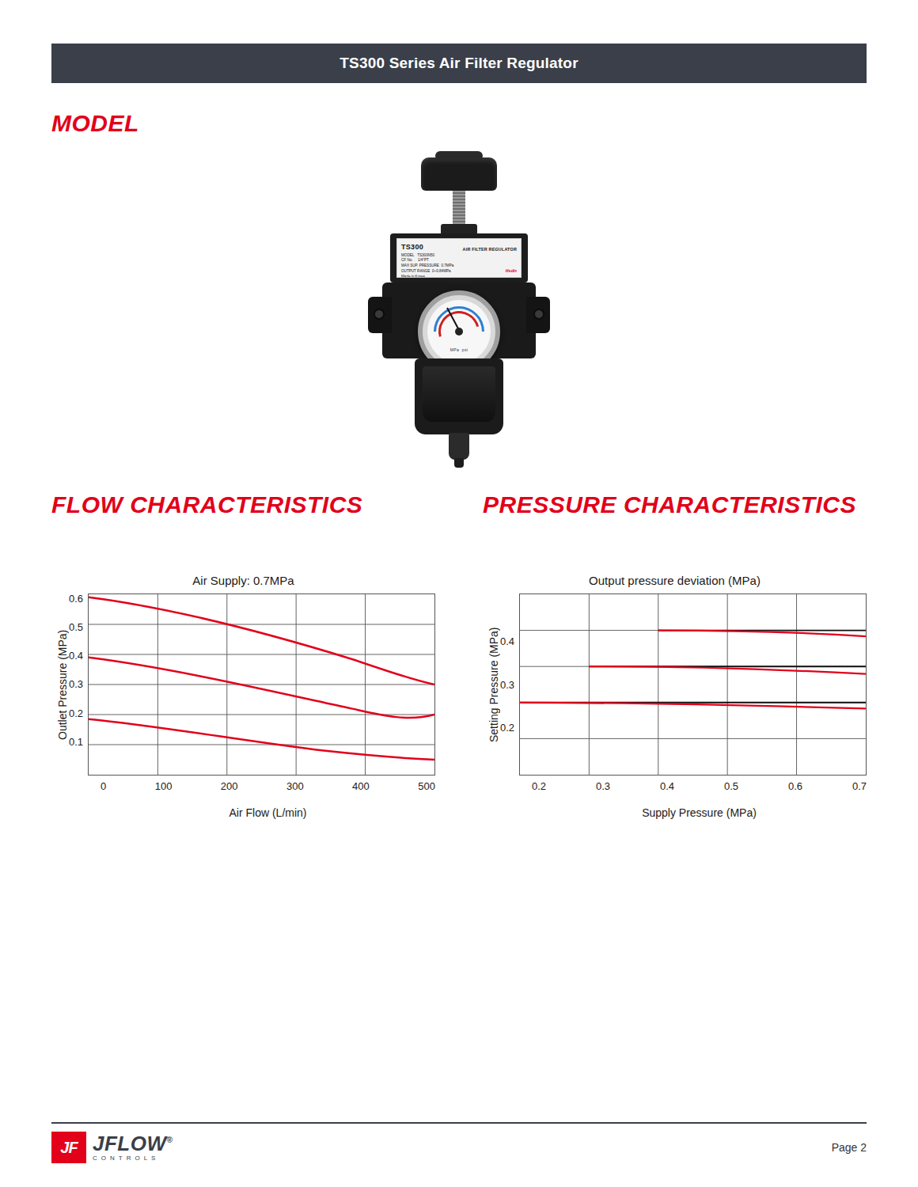TS300 Series Air Filter Regulator
MODEL
TS300 AIR FILTER REGULATOR
MODEL TS300N50
CF No. 1/4"PT
MAX SUP. PRESSURE 0.7MPa
OUTPUT RANGE 0~0.84MPa
Made in Korea
tlsdn
MPa psi
FLOW CHARACTERISTICS
Air Supply: 0.7MPa
Outlet Pressure (MPa)
0.6 0.5 0.4 0.3 0.2 0.1
0100200300400500
Air Flow (L/min)
PRESSURE CHARACTERISTICS
Output pressure deviation (MPa)
Setting Pressure (MPa)
0.4 0.3 0.2
0.20.30.40.50.60.7
Supply Pressure (MPa)
JF
JFLOW®
CONTROLS
Page 2